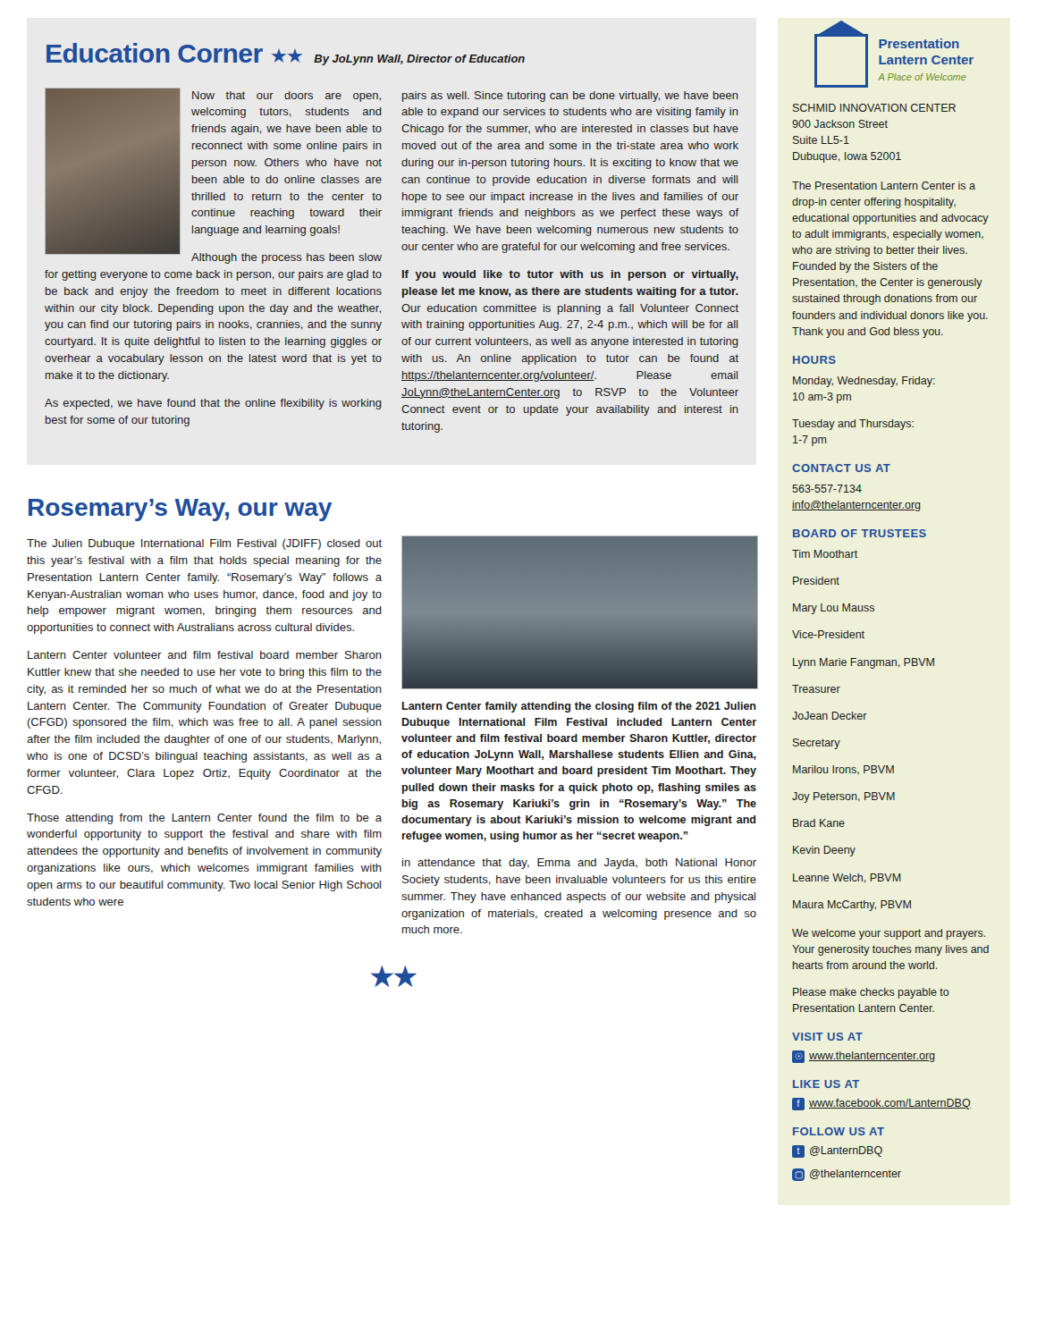Education Corner
★★ By JoLynn Wall, Director of Education
Now that our doors are open, welcoming tutors, students and friends again, we have been able to reconnect with some online pairs in person now. Others who have not been able to do online classes are thrilled to return to the center to continue reaching toward their language and learning goals!
Although the process has been slow for getting everyone to come back in person, our pairs are glad to be back and enjoy the freedom to meet in different locations within our city block. Depending upon the day and the weather, you can find our tutoring pairs in nooks, crannies, and the sunny courtyard. It is quite delightful to listen to the learning giggles or overhear a vocabulary lesson on the latest word that is yet to make it to the dictionary.
As expected, we have found that the online flexibility is working best for some of our tutoring
pairs as well. Since tutoring can be done virtually, we have been able to expand our services to students who are visiting family in Chicago for the summer, who are interested in classes but have moved out of the area and some in the tri-state area who work during our in-person tutoring hours. It is exciting to know that we can continue to provide education in diverse formats and will hope to see our impact increase in the lives and families of our immigrant friends and neighbors as we perfect these ways of teaching. We have been welcoming numerous new students to our center who are grateful for our welcoming and free services.
If you would like to tutor with us in person or virtually, please let me know, as there are students waiting for a tutor. Our education committee is planning a fall Volunteer Connect with training opportunities Aug. 27, 2-4 p.m., which will be for all of our current volunteers, as well as anyone interested in tutoring with us. An online application to tutor can be found at https://thelanterncenter.org/volunteer/. Please email JoLynn@theLanternCenter.org to RSVP to the Volunteer Connect event or to update your availability and interest in tutoring.
Rosemary’s Way, our way
The Julien Dubuque International Film Festival (JDIFF) closed out this year’s festival with a film that holds special meaning for the Presentation Lantern Center family. “Rosemary’s Way” follows a Kenyan-Australian woman who uses humor, dance, food and joy to help empower migrant women, bringing them resources and opportunities to connect with Australians across cultural divides.
Lantern Center volunteer and film festival board member Sharon Kuttler knew that she needed to use her vote to bring this film to the city, as it reminded her so much of what we do at the Presentation Lantern Center. The Community Foundation of Greater Dubuque (CFGD) sponsored the film, which was free to all. A panel session after the film included the daughter of one of our students, Marlynn, who is one of DCSD’s bilingual teaching assistants, as well as a former volunteer, Clara Lopez Ortiz, Equity Coordinator at the CFGD.
Those attending from the Lantern Center found the film to be a wonderful opportunity to support the festival and share with film attendees the opportunity and benefits of involvement in community organizations like ours, which welcomes immigrant families with open arms to our beautiful community. Two local Senior High School students who were
Lantern Center family attending the closing film of the 2021 Julien Dubuque International Film Festival included Lantern Center volunteer and film festival board member Sharon Kuttler, director of education JoLynn Wall, Marshallese students Ellien and Gina, volunteer Mary Moothart and board president Tim Moothart. They pulled down their masks for a quick photo op, flashing smiles as big as Rosemary Kariuki’s grin in “Rosemary’s Way.” The documentary is about Kariuki’s mission to welcome migrant and refugee women, using humor as her “secret weapon.”
in attendance that day, Emma and Jayda, both National Honor Society students, have been invaluable volunteers for us this entire summer. They have enhanced aspects of our website and physical organization of materials, created a welcoming presence and so much more.
★★
Presentation
Lantern Center
A Place of Welcome
SCHMID INNOVATION CENTER
900 Jackson Street
Suite LL5-1
Dubuque, Iowa 52001
The Presentation Lantern Center is a drop-in center offering hospitality, educational opportunities and advocacy to adult immigrants, especially women, who are striving to better their lives. Founded by the Sisters of the Presentation, the Center is generously sustained through donations from our founders and individual donors like you. Thank you and God bless you.
Hours
Monday, Wednesday, Friday:
10 am-3 pm
Tuesday and Thursdays:
1-7 pm
Contact us at
563-557-7134
info@thelanterncenter.org
Board of Trustees
Tim Moothart
President
Mary Lou Mauss
Vice-President
Lynn Marie Fangman, PBVM
Treasurer
JoJean Decker
Secretary
Marilou Irons, PBVM
Joy Peterson, PBVM
Brad Kane
Kevin Deeny
Leanne Welch, PBVM
Maura McCarthy, PBVM
We welcome your support and prayers. Your generosity touches many lives and hearts from around the world.
Please make checks payable to Presentation Lantern Center.
Visit us at
☉www.thelanterncenter.org
Like us at
fwww.facebook.com/LanternDBQ
Follow us at
t@LanternDBQ
▢@thelanterncenter